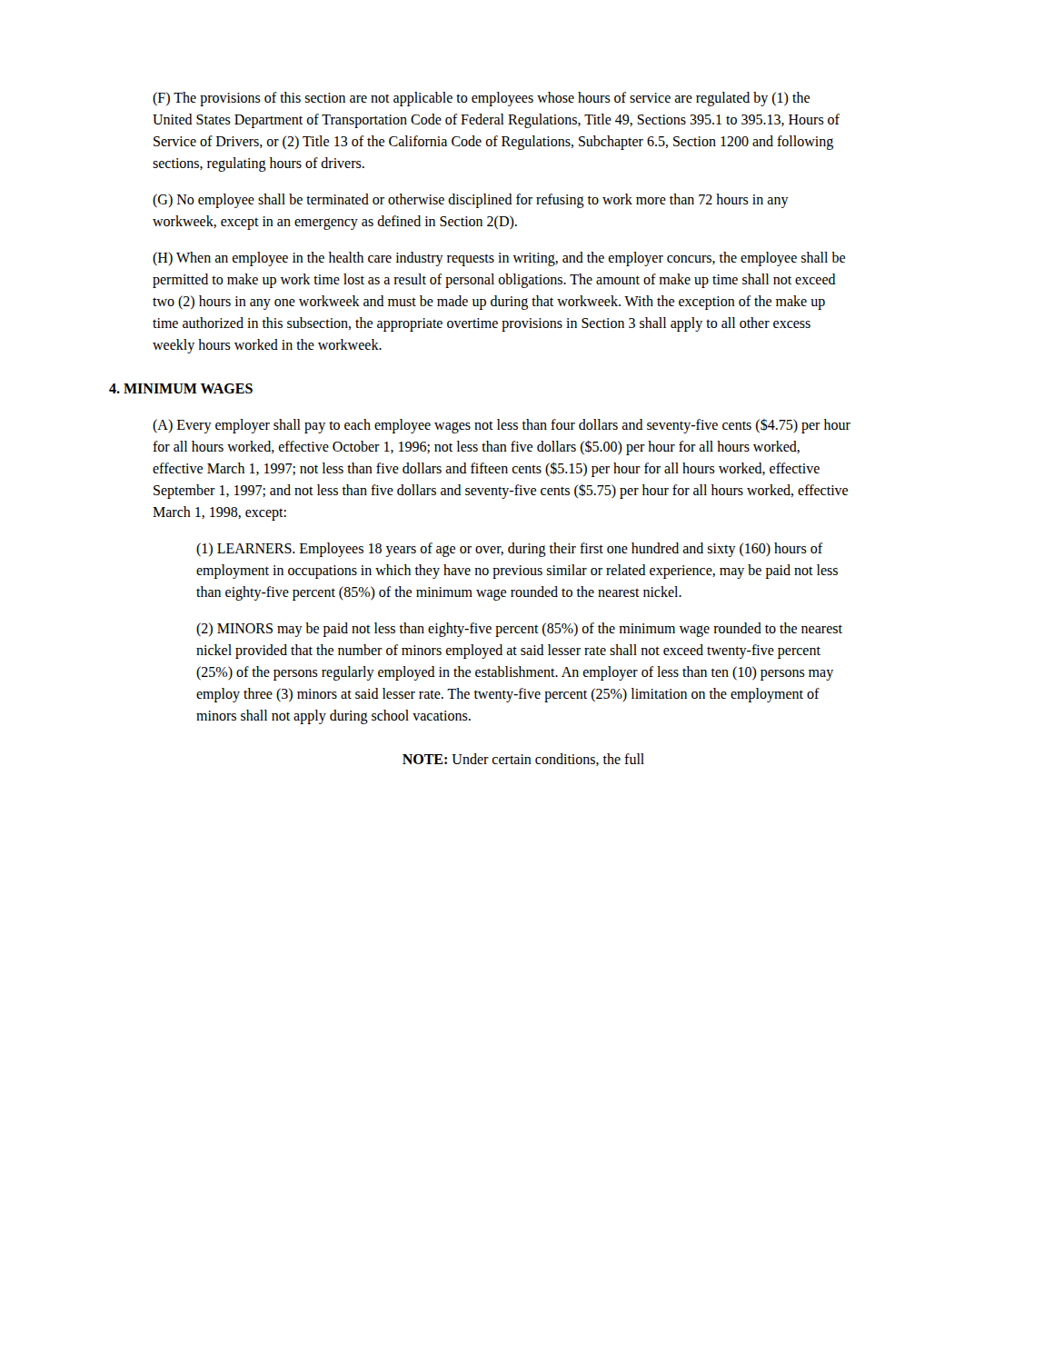(F) The provisions of this section are not applicable to employees whose hours of service are regulated by (1) the United States Department of Transportation Code of Federal Regulations, Title 49, Sections 395.1 to 395.13, Hours of Service of Drivers, or (2) Title 13 of the California Code of Regulations, Subchapter 6.5, Section 1200 and following sections, regulating hours of drivers.
(G) No employee shall be terminated or otherwise disciplined for refusing to work more than 72 hours in any workweek, except in an emergency as defined in Section 2(D).
(H) When an employee in the health care industry requests in writing, and the employer concurs, the employee shall be permitted to make up work time lost as a result of personal obligations. The amount of make up time shall not exceed two (2) hours in any one workweek and must be made up during that workweek. With the exception of the make up time authorized in this subsection, the appropriate overtime provisions in Section 3 shall apply to all other excess weekly hours worked in the workweek.
4. MINIMUM WAGES
(A) Every employer shall pay to each employee wages not less than four dollars and seventy-five cents ($4.75) per hour for all hours worked, effective October 1, 1996; not less than five dollars ($5.00) per hour for all hours worked, effective March 1, 1997; not less than five dollars and fifteen cents ($5.15) per hour for all hours worked, effective September 1, 1997; and not less than five dollars and seventy-five cents ($5.75) per hour for all hours worked, effective March 1, 1998, except:
(1) LEARNERS. Employees 18 years of age or over, during their first one hundred and sixty (160) hours of employment in occupations in which they have no previous similar or related experience, may be paid not less than eighty-five percent (85%) of the minimum wage rounded to the nearest nickel.
(2) MINORS may be paid not less than eighty-five percent (85%) of the minimum wage rounded to the nearest nickel provided that the number of minors employed at said lesser rate shall not exceed twenty-five percent (25%) of the persons regularly employed in the establishment. An employer of less than ten (10) persons may employ three (3) minors at said lesser rate. The twenty-five percent (25%) limitation on the employment of minors shall not apply during school vacations.
NOTE: Under certain conditions, the full